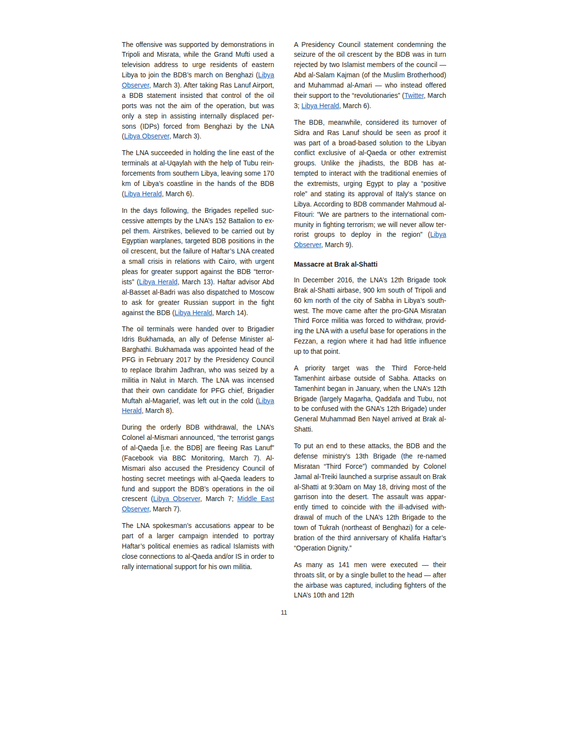The offensive was supported by demonstrations in Tripoli and Misrata, while the Grand Mufti used a television address to urge residents of eastern Libya to join the BDB’s march on Benghazi (Libya Observer, March 3). After taking Ras Lanuf Airport, a BDB statement insisted that control of the oil ports was not the aim of the operation, but was only a step in assisting internally displaced persons (IDPs) forced from Benghazi by the LNA (Libya Observer, March 3).
The LNA succeeded in holding the line east of the terminals at al-Uqaylah with the help of Tubu reinforcements from southern Libya, leaving some 170 km of Libya’s coastline in the hands of the BDB (Libya Herald, March 6).
In the days following, the Brigades repelled successive attempts by the LNA’s 152 Battalion to expel them. Airstrikes, believed to be carried out by Egyptian warplanes, targeted BDB positions in the oil crescent, but the failure of Haftar’s LNA created a small crisis in relations with Cairo, with urgent pleas for greater support against the BDB “terrorists” (Libya Herald, March 13). Haftar advisor Abd al-Basset al-Badri was also dispatched to Moscow to ask for greater Russian support in the fight against the BDB (Libya Herald, March 14).
The oil terminals were handed over to Brigadier Idris Bukhamada, an ally of Defense Minister al-Barghathi. Bukhamada was appointed head of the PFG in February 2017 by the Presidency Council to replace Ibrahim Jadhran, who was seized by a militia in Nalut in March. The LNA was incensed that their own candidate for PFG chief, Brigadier Muftah al-Magarief, was left out in the cold (Libya Herald, March 8).
During the orderly BDB withdrawal, the LNA’s Colonel al-Mismari announced, “the terrorist gangs of al-Qaeda [i.e. the BDB] are fleeing Ras Lanuf” (Facebook via BBC Monitoring, March 7). Al-Mismari also accused the Presidency Council of hosting secret meetings with al-Qaeda leaders to fund and support the BDB’s operations in the oil crescent (Libya Observer, March 7; Middle East Observer, March 7).
The LNA spokesman’s accusations appear to be part of a larger campaign intended to portray Haftar’s political enemies as radical Islamists with close connections to al-Qaeda and/or IS in order to rally international support for his own militia.
A Presidency Council statement condemning the seizure of the oil crescent by the BDB was in turn rejected by two Islamist members of the council — Abd al-Salam Kajman (of the Muslim Brotherhood) and Muhammad al-Amari — who instead offered their support to the “revolutionaries” (Twitter, March 3; Libya Herald, March 6).
The BDB, meanwhile, considered its turnover of Sidra and Ras Lanuf should be seen as proof it was part of a broad-based solution to the Libyan conflict exclusive of al-Qaeda or other extremist groups. Unlike the jihadists, the BDB has attempted to interact with the traditional enemies of the extremists, urging Egypt to play a “positive role” and stating its approval of Italy’s stance on Libya. According to BDB commander Mahmoud al-Fitouri: “We are partners to the international community in fighting terrorism; we will never allow terrorist groups to deploy in the region” (Libya Observer, March 9).
Massacre at Brak al-Shatti
In December 2016, the LNA’s 12th Brigade took Brak al-Shatti airbase, 900 km south of Tripoli and 60 km north of the city of Sabha in Libya’s southwest. The move came after the pro-GNA Misratan Third Force militia was forced to withdraw, providing the LNA with a useful base for operations in the Fezzan, a region where it had had little influence up to that point.
A priority target was the Third Force-held Tamenhint airbase outside of Sabha. Attacks on Tamenhint began in January, when the LNA’s 12th Brigade (largely Magarha, Qaddafa and Tubu, not to be confused with the GNA’s 12th Brigade) under General Muhammad Ben Nayel arrived at Brak al-Shatti.
To put an end to these attacks, the BDB and the defense ministry’s 13th Brigade (the re-named Misratan “Third Force”) commanded by Colonel Jamal al-Treiki launched a surprise assault on Brak al-Shatti at 9:30am on May 18, driving most of the garrison into the desert. The assault was apparently timed to coincide with the ill-advised withdrawal of much of the LNA’s 12th Brigade to the town of Tukrah (northeast of Benghazi) for a celebration of the third anniversary of Khalifa Haftar’s “Operation Dignity.”
As many as 141 men were executed — their throats slit, or by a single bullet to the head — after the airbase was captured, including fighters of the LNA’s 10th and 12th
11